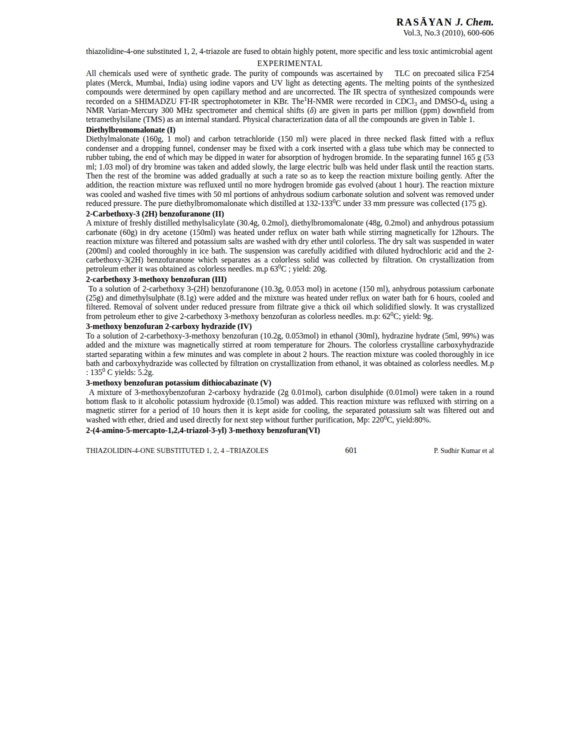RASĀYAN J. Chem.
Vol.3, No.3 (2010), 600-606
thiazolidine-4-one substituted 1, 2, 4-triazole are fused to obtain highly potent, more specific and less toxic antimicrobial agent
EXPERIMENTAL
All chemicals used were of synthetic grade. The purity of compounds was ascertained by TLC on precoated silica F254 plates (Merck, Mumbai, India) using iodine vapors and UV light as detecting agents. The melting points of the synthesized compounds were determined by open capillary method and are uncorrected. The IR spectra of synthesized compounds were recorded on a SHIMADZU FT-IR spectrophotometer in KBr. The1H-NMR were recorded in CDCl3 and DMSO-d6 using a NMR Varian-Mercury 300 MHz spectrometer and chemical shifts (δ) are given in parts per million (ppm) downfield from tetramethylsilane (TMS) as an internal standard. Physical characterization data of all the compounds are given in Table 1.
Diethylbromomalonate (I)
Diethylmalonate (160g, 1 mol) and carbon tetrachloride (150 ml) were placed in three necked flask fitted with a reflux condenser and a dropping funnel, condenser may be fixed with a cork inserted with a glass tube which may be connected to rubber tubing, the end of which may be dipped in water for absorption of hydrogen bromide. In the separating funnel 165 g (53 ml; 1.03 mol) of dry bromine was taken and added slowly, the large electric bulb was held under flask until the reaction starts. Then the rest of the bromine was added gradually at such a rate so as to keep the reaction mixture boiling gently. After the addition, the reaction mixture was refluxed until no more hydrogen bromide gas evolved (about 1 hour). The reaction mixture was cooled and washed five times with 50 ml portions of anhydrous sodium carbonate solution and solvent was removed under reduced pressure. The pure diethylbromomalonate which distilled at 132-1330C under 33 mm pressure was collected (175 g).
2-Carbethoxy-3 (2H) benzofuranone (II)
A mixture of freshly distilled methylsalicylate (30.4g, 0.2mol), diethylbromomalonate (48g, 0.2mol) and anhydrous potassium carbonate (60g) in dry acetone (150ml) was heated under reflux on water bath while stirring magnetically for 12hours. The reaction mixture was filtered and potassium salts are washed with dry ether until colorless. The dry salt was suspended in water (200ml) and cooled thoroughly in ice bath. The suspension was carefully acidified with diluted hydrochloric acid and the 2-carbethoxy-3(2H) benzofuranone which separates as a colorless solid was collected by filtration. On crystallization from petroleum ether it was obtained as colorless needles. m.p 630C ; yield: 20g.
2-carbethoxy 3-methoxy benzofuran (III)
To a solution of 2-carbethoxy 3-(2H) benzofuranone (10.3g, 0.053 mol) in acetone (150 ml), anhydrous potassium carbonate (25g) and dimethylsulphate (8.1g) were added and the mixture was heated under reflux on water bath for 6 hours, cooled and filtered. Removal of solvent under reduced pressure from filtrate give a thick oil which solidified slowly. It was crystallized from petroleum ether to give 2-carbethoxy 3-methoxy benzofuran as colorless needles. m.p: 620C; yield: 9g.
3-methoxy benzofuran 2-carboxy hydrazide (IV)
To a solution of 2-carbethoxy-3-methoxy benzofuran (10.2g, 0.053mol) in ethanol (30ml), hydrazine hydrate (5ml, 99%) was added and the mixture was magnetically stirred at room temperature for 2hours. The colorless crystalline carboxyhydrazide started separating within a few minutes and was complete in about 2 hours. The reaction mixture was cooled thoroughly in ice bath and carboxyhydrazide was collected by filtration on crystallization from ethanol, it was obtained as colorless needles. M.p : 1350 C yields: 5.2g.
3-methoxy benzofuran potassium dithiocabazinate (V)
A mixture of 3-methoxybenzofuran 2-carboxy hydrazide (2g 0.01mol), carbon disulphide (0.01mol) were taken in a round bottom flask to it alcoholic potassium hydroxide (0.15mol) was added. This reaction mixture was refluxed with stirring on a magnetic stirrer for a period of 10 hours then it is kept aside for cooling, the separated potassium salt was filtered out and washed with ether, dried and used directly for next step without further purification, Mp: 2200C, yield:80%.
2-(4-amino-5-mercapto-1,2,4-triazol-3-yl) 3-methoxy benzofuran(VI)
THIAZOLIDIN-4-ONE SUBSTITUTED 1, 2, 4 –TRIAZOLES
601
P. Sudhir Kumar et al